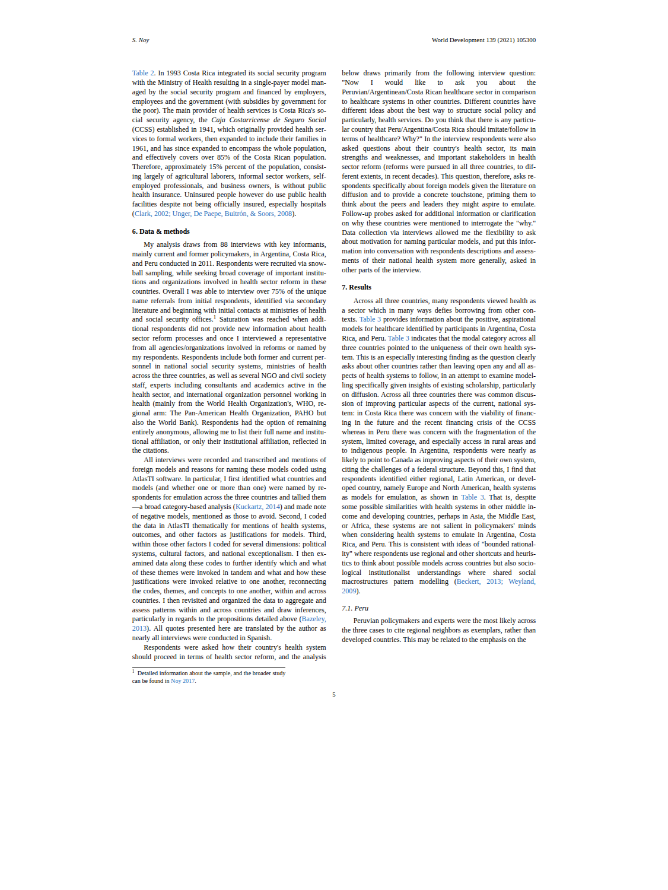S. Noy
World Development 139 (2021) 105300
Table 2. In 1993 Costa Rica integrated its social security program with the Ministry of Health resulting in a single-payer model managed by the social security program and financed by employers, employees and the government (with subsidies by government for the poor). The main provider of health services is Costa Rica's social security agency, the Caja Costarricense de Seguro Social (CCSS) established in 1941, which originally provided health services to formal workers, then expanded to include their families in 1961, and has since expanded to encompass the whole population, and effectively covers over 85% of the Costa Rican population. Therefore, approximately 15% percent of the population, consisting largely of agricultural laborers, informal sector workers, self-employed professionals, and business owners, is without public health insurance. Uninsured people however do use public health facilities despite not being officially insured, especially hospitals (Clark, 2002; Unger, De Paepe, Buitrón, & Soors, 2008).
6. Data & methods
My analysis draws from 88 interviews with key informants, mainly current and former policymakers, in Argentina, Costa Rica, and Peru conducted in 2011. Respondents were recruited via snowball sampling, while seeking broad coverage of important institutions and organizations involved in health sector reform in these countries. Overall I was able to interview over 75% of the unique name referrals from initial respondents, identified via secondary literature and beginning with initial contacts at ministries of health and social security offices.1 Saturation was reached when additional respondents did not provide new information about health sector reform processes and once I interviewed a representative from all agencies/organizations involved in reforms or named by my respondents. Respondents include both former and current personnel in national social security systems, ministries of health across the three countries, as well as several NGO and civil society staff, experts including consultants and academics active in the health sector, and international organization personnel working in health (mainly from the World Health Organization's, WHO, regional arm: The Pan-American Health Organization, PAHO but also the World Bank). Respondents had the option of remaining entirely anonymous, allowing me to list their full name and institutional affiliation, or only their institutional affiliation, reflected in the citations.
All interviews were recorded and transcribed and mentions of foreign models and reasons for naming these models coded using AtlasTI software. In particular, I first identified what countries and models (and whether one or more than one) were named by respondents for emulation across the three countries and tallied them—a broad category-based analysis (Kuckartz, 2014) and made note of negative models, mentioned as those to avoid. Second, I coded the data in AtlasTI thematically for mentions of health systems, outcomes, and other factors as justifications for models. Third, within those other factors I coded for several dimensions: political systems, cultural factors, and national exceptionalism. I then examined data along these codes to further identify which and what of these themes were invoked in tandem and what and how these justifications were invoked relative to one another, reconnecting the codes, themes, and concepts to one another, within and across countries. I then revisited and organized the data to aggregate and assess patterns within and across countries and draw inferences, particularly in regards to the propositions detailed above (Bazeley, 2013). All quotes presented here are translated by the author as nearly all interviews were conducted in Spanish.
Respondents were asked how their country's health system should proceed in terms of health sector reform, and the analysis below draws primarily from the following interview question: "Now I would like to ask you about the Peruvian/Argentinean/Costa Rican healthcare sector in comparison to healthcare systems in other countries. Different countries have different ideas about the best way to structure social policy and particularly, health services. Do you think that there is any particular country that Peru/Argentina/Costa Rica should imitate/follow in terms of healthcare? Why?" In the interview respondents were also asked questions about their country's health sector, its main strengths and weaknesses, and important stakeholders in health sector reform (reforms were pursued in all three countries, to different extents, in recent decades). This question, therefore, asks respondents specifically about foreign models given the literature on diffusion and to provide a concrete touchstone, priming them to think about the peers and leaders they might aspire to emulate. Follow-up probes asked for additional information or clarification on why these countries were mentioned to interrogate the "why." Data collection via interviews allowed me the flexibility to ask about motivation for naming particular models, and put this information into conversation with respondents descriptions and assessments of their national health system more generally, asked in other parts of the interview.
7. Results
Across all three countries, many respondents viewed health as a sector which in many ways defies borrowing from other contexts. Table 3 provides information about the positive, aspirational models for healthcare identified by participants in Argentina, Costa Rica, and Peru. Table 3 indicates that the modal category across all three countries pointed to the uniqueness of their own health system. This is an especially interesting finding as the question clearly asks about other countries rather than leaving open any and all aspects of health systems to follow, in an attempt to examine modelling specifically given insights of existing scholarship, particularly on diffusion. Across all three countries there was common discussion of improving particular aspects of the current, national system: in Costa Rica there was concern with the viability of financing in the future and the recent financing crisis of the CCSS whereas in Peru there was concern with the fragmentation of the system, limited coverage, and especially access in rural areas and to indigenous people. In Argentina, respondents were nearly as likely to point to Canada as improving aspects of their own system, citing the challenges of a federal structure. Beyond this, I find that respondents identified either regional, Latin American, or developed country, namely Europe and North American, health systems as models for emulation, as shown in Table 3. That is, despite some possible similarities with health systems in other middle income and developing countries, perhaps in Asia, the Middle East, or Africa, these systems are not salient in policymakers' minds when considering health systems to emulate in Argentina, Costa Rica, and Peru. This is consistent with ideas of "bounded rationality" where respondents use regional and other shortcuts and heuristics to think about possible models across countries but also sociological institutionalist understandings where shared social macrostructures pattern modelling (Beckert, 2013; Weyland, 2009).
7.1. Peru
Peruvian policymakers and experts were the most likely across the three cases to cite regional neighbors as exemplars, rather than developed countries. This may be related to the emphasis on the
1 Detailed information about the sample, and the broader study can be found in Noy 2017.
5